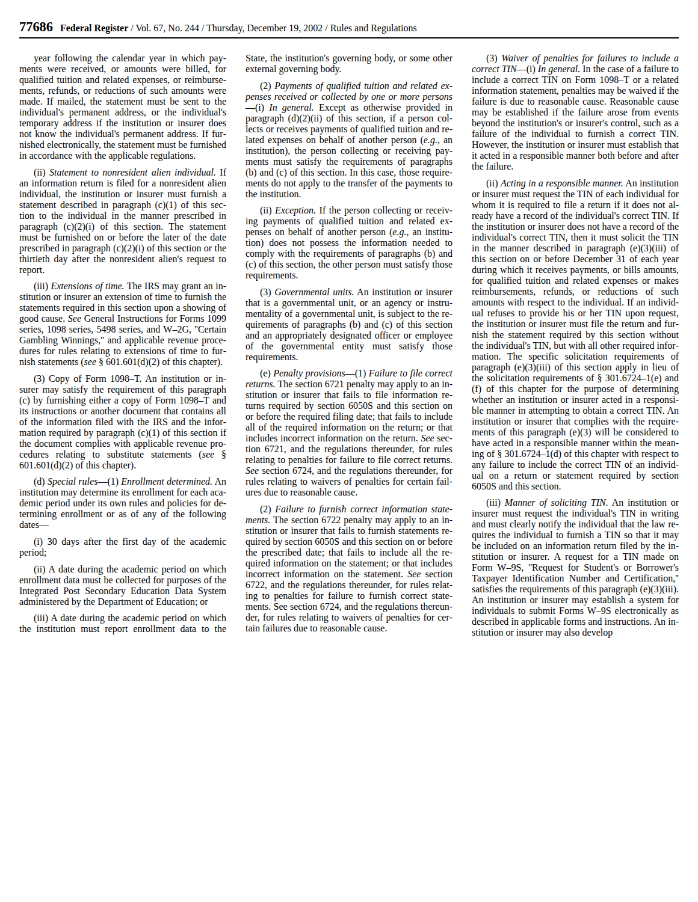77686 Federal Register / Vol. 67, No. 244 / Thursday, December 19, 2002 / Rules and Regulations
year following the calendar year in which payments were received, or amounts were billed, for qualified tuition and related expenses, or reimbursements, refunds, or reductions of such amounts were made. If mailed, the statement must be sent to the individual's permanent address, or the individual's temporary address if the institution or insurer does not know the individual's permanent address. If furnished electronically, the statement must be furnished in accordance with the applicable regulations.
(ii) Statement to nonresident alien individual. If an information return is filed for a nonresident alien individual, the institution or insurer must furnish a statement described in paragraph (c)(1) of this section to the individual in the manner prescribed in paragraph (c)(2)(i) of this section. The statement must be furnished on or before the later of the date prescribed in paragraph (c)(2)(i) of this section or the thirtieth day after the nonresident alien's request to report.
(iii) Extensions of time. The IRS may grant an institution or insurer an extension of time to furnish the statements required in this section upon a showing of good cause. See General Instructions for Forms 1099 series, 1098 series, 5498 series, and W–2G, ''Certain Gambling Winnings,'' and applicable revenue procedures for rules relating to extensions of time to furnish statements (see § 601.601(d)(2) of this chapter).
(3) Copy of Form 1098–T. An institution or insurer may satisfy the requirement of this paragraph (c) by furnishing either a copy of Form 1098–T and its instructions or another document that contains all of the information filed with the IRS and the information required by paragraph (c)(1) of this section if the document complies with applicable revenue procedures relating to substitute statements (see § 601.601(d)(2) of this chapter).
(d) Special rules—(1) Enrollment determined. An institution may determine its enrollment for each academic period under its own rules and policies for determining enrollment or as of any of the following dates—
(i) 30 days after the first day of the academic period;
(ii) A date during the academic period on which enrollment data must be collected for purposes of the Integrated Post Secondary Education Data System administered by the Department of Education; or
(iii) A date during the academic period on which the institution must report enrollment data to the State, the institution's governing body, or some other external governing body.
(2) Payments of qualified tuition and related expenses received or collected by one or more persons—(i) In general. Except as otherwise provided in paragraph (d)(2)(ii) of this section, if a person collects or receives payments of qualified tuition and related expenses on behalf of another person (e.g., an institution), the person collecting or receiving payments must satisfy the requirements of paragraphs (b) and (c) of this section. In this case, those requirements do not apply to the transfer of the payments to the institution.
(ii) Exception. If the person collecting or receiving payments of qualified tuition and related expenses on behalf of another person (e.g., an institution) does not possess the information needed to comply with the requirements of paragraphs (b) and (c) of this section, the other person must satisfy those requirements.
(3) Governmental units. An institution or insurer that is a governmental unit, or an agency or instrumentality of a governmental unit, is subject to the requirements of paragraphs (b) and (c) of this section and an appropriately designated officer or employee of the governmental entity must satisfy those requirements.
(e) Penalty provisions—(1) Failure to file correct returns. The section 6721 penalty may apply to an institution or insurer that fails to file information returns required by section 6050S and this section on or before the required filing date; that fails to include all of the required information on the return; or that includes incorrect information on the return. See section 6721, and the regulations thereunder, for rules relating to penalties for failure to file correct returns. See section 6724, and the regulations thereunder, for rules relating to waivers of penalties for certain failures due to reasonable cause.
(2) Failure to furnish correct information statements. The section 6722 penalty may apply to an institution or insurer that fails to furnish statements required by section 6050S and this section on or before the prescribed date; that fails to include all the required information on the statement; or that includes incorrect information on the statement. See section 6722, and the regulations thereunder, for rules relating to penalties for failure to furnish correct statements. See section 6724, and the regulations thereunder, for rules relating to waivers of penalties for certain failures due to reasonable cause.
(3) Waiver of penalties for failures to include a correct TIN—(i) In general. In the case of a failure to include a correct TIN on Form 1098–T or a related information statement, penalties may be waived if the failure is due to reasonable cause. Reasonable cause may be established if the failure arose from events beyond the institution's or insurer's control, such as a failure of the individual to furnish a correct TIN. However, the institution or insurer must establish that it acted in a responsible manner both before and after the failure.
(ii) Acting in a responsible manner. An institution or insurer must request the TIN of each individual for whom it is required to file a return if it does not already have a record of the individual's correct TIN. If the institution or insurer does not have a record of the individual's correct TIN, then it must solicit the TIN in the manner described in paragraph (e)(3)(iii) of this section on or before December 31 of each year during which it receives payments, or bills amounts, for qualified tuition and related expenses or makes reimbursements, refunds, or reductions of such amounts with respect to the individual. If an individual refuses to provide his or her TIN upon request, the institution or insurer must file the return and furnish the statement required by this section without the individual's TIN, but with all other required information. The specific solicitation requirements of paragraph (e)(3)(iii) of this section apply in lieu of the solicitation requirements of § 301.6724–1(e) and (f) of this chapter for the purpose of determining whether an institution or insurer acted in a responsible manner in attempting to obtain a correct TIN. An institution or insurer that complies with the requirements of this paragraph (e)(3) will be considered to have acted in a responsible manner within the meaning of § 301.6724–1(d) of this chapter with respect to any failure to include the correct TIN of an individual on a return or statement required by section 6050S and this section.
(iii) Manner of soliciting TIN. An institution or insurer must request the individual's TIN in writing and must clearly notify the individual that the law requires the individual to furnish a TIN so that it may be included on an information return filed by the institution or insurer. A request for a TIN made on Form W–9S, ''Request for Student's or Borrower's Taxpayer Identification Number and Certification,'' satisfies the requirements of this paragraph (e)(3)(iii). An institution or insurer may establish a system for individuals to submit Forms W–9S electronically as described in applicable forms and instructions. An institution or insurer may also develop